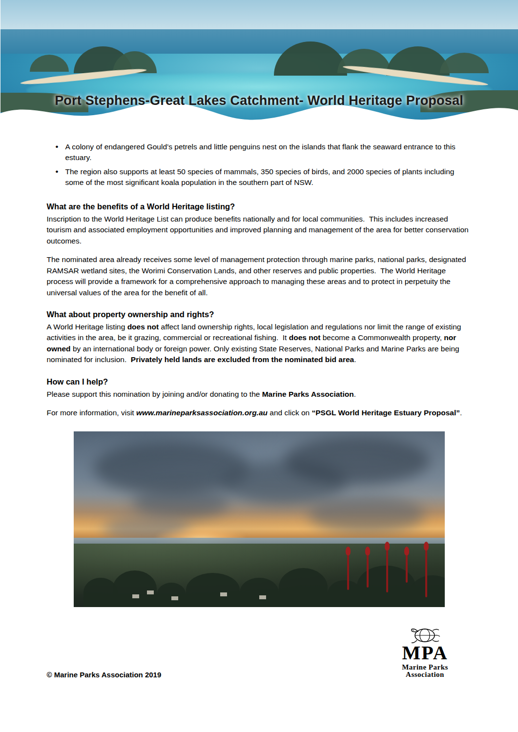Port Stephens-Great Lakes Catchment- World Heritage Proposal
A colony of endangered Gould’s petrels and little penguins nest on the islands that flank the seaward entrance to this estuary.
The region also supports at least 50 species of mammals, 350 species of birds, and 2000 species of plants including some of the most significant koala population in the southern part of NSW.
What are the benefits of a World Heritage listing?
Inscription to the World Heritage List can produce benefits nationally and for local communities. This includes increased tourism and associated employment opportunities and improved planning and management of the area for better conservation outcomes.
The nominated area already receives some level of management protection through marine parks, national parks, designated RAMSAR wetland sites, the Worimi Conservation Lands, and other reserves and public properties. The World Heritage process will provide a framework for a comprehensive approach to managing these areas and to protect in perpetuity the universal values of the area for the benefit of all.
What about property ownership and rights?
A World Heritage listing does not affect land ownership rights, local legislation and regulations nor limit the range of existing activities in the area, be it grazing, commercial or recreational fishing. It does not become a Commonwealth property, nor owned by an international body or foreign power. Only existing State Reserves, National Parks and Marine Parks are being nominated for inclusion. Privately held lands are excluded from the nominated bid area.
How can I help?
Please support this nomination by joining and/or donating to the Marine Parks Association.
For more information, visit www.marineparksassociation.org.au and click on “PSGL World Heritage Estuary Proposal”.
© Marine Parks Association 2019
MPA
Marine Parks
Association